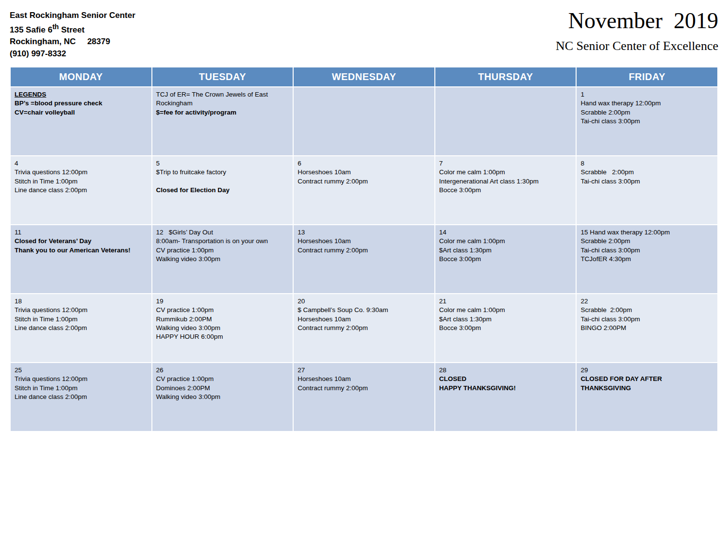East Rockingham Senior Center
135 Safie 6th Street
Rockingham, NC 28379
(910) 997-8332
November 2019
NC Senior Center of Excellence
| MONDAY | TUESDAY | WEDNESDAY | THURSDAY | FRIDAY |
| --- | --- | --- | --- | --- |
| LEGENDS BP’s =blood pressure check CV=chair volleyball | TCJ of ER= The Crown Jewels of East Rockingham $=fee for activity/program | | | 1 Hand wax therapy 12:00pm Scrabble 2:00pm Tai-chi class 3:00pm |
| 4 Trivia questions 12:00pm Stitch in Time 1:00pm Line dance class 2:00pm | 5 $Trip to fruitcake factory Closed for Election Day | 6 Horseshoes 10am Contract rummy 2:00pm | 7 Color me calm 1:00pm Intergenerational Art class 1:30pm Bocce 3:00pm | 8 Scrabble 2:00pm Tai-chi class 3:00pm |
| 11 Closed for Veterans’ Day Thank you to our American Veterans! | 12 $Girls’ Day Out 8:00am- Transportation is on your own CV practice 1:00pm Walking video 3:00pm | 13 Horseshoes 10am Contract rummy 2:00pm | 14 Color me calm 1:00pm $Art class 1:30pm Bocce 3:00pm | 15 Hand wax therapy 12:00pm Scrabble 2:00pm Tai-chi class 3:00pm TCJofER 4:30pm |
| 18 Trivia questions 12:00pm Stitch in Time 1:00pm Line dance class 2:00pm | 19 CV practice 1:00pm Rummikub 2:00PM Walking video 3:00pm HAPPY HOUR 6:00pm | 20 $ Campbell’s Soup Co. 9:30am Horseshoes 10am Contract rummy 2:00pm | 21 Color me calm 1:00pm $Art class 1:30pm Bocce 3:00pm | 22 Scrabble 2:00pm Tai-chi class 3:00pm BINGO 2:00PM |
| 25 Trivia questions 12:00pm Stitch in Time 1:00pm Line dance class 2:00pm | 26 CV practice 1:00pm Dominoes 2:00PM Walking video 3:00pm | 27 Horseshoes 10am Contract rummy 2:00pm | 28 CLOSED HAPPY THANKSGIVING! | 29 CLOSED FOR DAY AFTER THANKSGIVING |